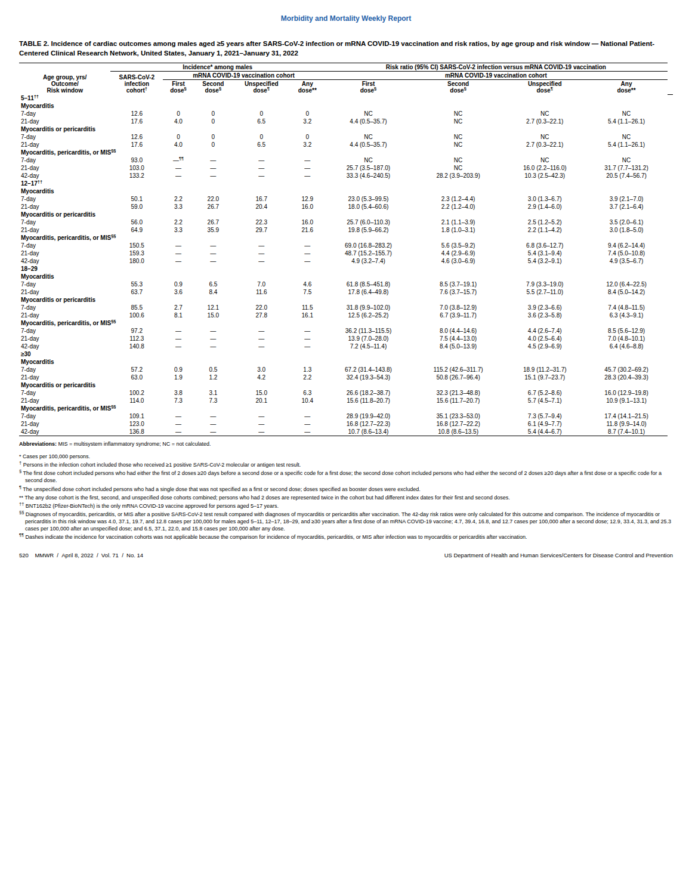Morbidity and Mortality Weekly Report
TABLE 2. Incidence of cardiac outcomes among males aged ≥5 years after SARS-CoV-2 infection or mRNA COVID-19 vaccination and risk ratios, by age group and risk window — National Patient-Centered Clinical Research Network, United States, January 1, 2021–January 31, 2022
| Age group, yrs/ Outcome/ Risk window | Incidence* among males | Risk ratio (95% CI) SARS-CoV-2 infection versus mRNA COVID-19 vaccination |
| --- | --- | --- |
| SARS-CoV-2 infection cohort † | mRNA COVID-19 vaccination cohort | mRNA COVID-19 vaccination cohort |
| First dose § | Second dose § | Unspecified dose ¶ | Any dose** | First dose § | Second dose § | Unspecified dose ¶ | Any dose** |
| 5–11 †† |
| Myocarditis |
| 7-day | 12.6 | 0 | 0 | 0 | 0 | NC | NC | NC | NC |
| 21-day | 17.6 | 4.0 | 0 | 6.5 | 3.2 | 4.4 (0.5–35.7) | NC | 2.7 (0.3–22.1) | 5.4 (1.1–26.1) |
| Myocarditis or pericarditis |
| 7-day | 12.6 | 0 | 0 | 0 | 0 | NC | NC | NC | NC |
| 21-day | 17.6 | 4.0 | 0 | 6.5 | 3.2 | 4.4 (0.5–35.7) | NC | 2.7 (0.3–22.1) | 5.4 (1.1–26.1) |
| Myocarditis, pericarditis, or MIS §§ |
| 7-day | 93.0 | — ¶¶ | — | — | — | NC | NC | NC | NC |
| 21-day | 103.0 | — | — | — | — | 25.7 (3.5–187.0) | NC | 16.0 (2.2–116.0) | 31.7 (7.7–131.2) |
| 42-day | 133.2 | — | — | — | — | 33.3 (4.6–240.5) | 28.2 (3.9–203.9) | 10.3 (2.5–42.3) | 20.5 (7.4–56.7) |
| 12–17 †† |
| Myocarditis |
| 7-day | 50.1 | 2.2 | 22.0 | 16.7 | 12.9 | 23.0 (5.3–99.5) | 2.3 (1.2–4.4) | 3.0 (1.3–6.7) | 3.9 (2.1–7.0) |
| 21-day | 59.0 | 3.3 | 26.7 | 20.4 | 16.0 | 18.0 (5.4–60.6) | 2.2 (1.2–4.0) | 2.9 (1.4–6.0) | 3.7 (2.1–6.4) |
| Myocarditis or pericarditis |
| 7-day | 56.0 | 2.2 | 26.7 | 22.3 | 16.0 | 25.7 (6.0–110.3) | 2.1 (1.1–3.9) | 2.5 (1.2–5.2) | 3.5 (2.0–6.1) |
| 21-day | 64.9 | 3.3 | 35.9 | 29.7 | 21.6 | 19.8 (5.9–66.2) | 1.8 (1.0–3.1) | 2.2 (1.1–4.2) | 3.0 (1.8–5.0) |
| Myocarditis, pericarditis, or MIS §§ |
| 7-day | 150.5 | — | — | — | — | 69.0 (16.8–283.2) | 5.6 (3.5–9.2) | 6.8 (3.6–12.7) | 9.4 (6.2–14.4) |
| 21-day | 159.3 | — | — | — | — | 48.7 (15.2–155.7) | 4.4 (2.9–6.9) | 5.4 (3.1–9.4) | 7.4 (5.0–10.8) |
| 42-day | 180.0 | — | — | — | — | 4.9 (3.2–7.4) | 4.6 (3.0–6.9) | 5.4 (3.2–9.1) | 4.9 (3.5–6.7) |
| 18–29 |
| Myocarditis |
| 7-day | 55.3 | 0.9 | 6.5 | 7.0 | 4.6 | 61.8 (8.5–451.8) | 8.5 (3.7–19.1) | 7.9 (3.3–19.0) | 12.0 (6.4–22.5) |
| 21-day | 63.7 | 3.6 | 8.4 | 11.6 | 7.5 | 17.8 (6.4–49.8) | 7.6 (3.7–15.7) | 5.5 (2.7–11.0) | 8.4 (5.0–14.2) |
| Myocarditis or pericarditis |
| 7-day | 85.5 | 2.7 | 12.1 | 22.0 | 11.5 | 31.8 (9.9–102.0) | 7.0 (3.8–12.9) | 3.9 (2.3–6.6) | 7.4 (4.8–11.5) |
| 21-day | 100.6 | 8.1 | 15.0 | 27.8 | 16.1 | 12.5 (6.2–25.2) | 6.7 (3.9–11.7) | 3.6 (2.3–5.8) | 6.3 (4.3–9.1) |
| Myocarditis, pericarditis, or MIS §§ |
| 7-day | 97.2 | — | — | — | — | 36.2 (11.3–115.5) | 8.0 (4.4–14.6) | 4.4 (2.6–7.4) | 8.5 (5.6–12.9) |
| 21-day | 112.3 | — | — | — | — | 13.9 (7.0–28.0) | 7.5 (4.4–13.0) | 4.0 (2.5–6.4) | 7.0 (4.8–10.1) |
| 42-day | 140.8 | — | — | — | — | 7.2 (4.5–11.4) | 8.4 (5.0–13.9) | 4.5 (2.9–6.9) | 6.4 (4.6–8.8) |
| ≥30 |
| Myocarditis |
| 7-day | 57.2 | 0.9 | 0.5 | 3.0 | 1.3 | 67.2 (31.4–143.8) | 115.2 (42.6–311.7) | 18.9 (11.2–31.7) | 45.7 (30.2–69.2) |
| 21-day | 63.0 | 1.9 | 1.2 | 4.2 | 2.2 | 32.4 (19.3–54.3) | 50.8 (26.7–96.4) | 15.1 (9.7–23.7) | 28.3 (20.4–39.3) |
| Myocarditis or pericarditis |
| 7-day | 100.2 | 3.8 | 3.1 | 15.0 | 6.3 | 26.6 (18.2–38.7) | 32.3 (21.3–48.8) | 6.7 (5.2–8.6) | 16.0 (12.9–19.8) |
| 21-day | 114.0 | 7.3 | 7.3 | 20.1 | 10.4 | 15.6 (11.8–20.7) | 15.6 (11.7–20.7) | 5.7 (4.5–7.1) | 10.9 (9.1–13.1) |
| Myocarditis, pericarditis, or MIS §§ |
| 7-day | 109.1 | — | — | — | — | 28.9 (19.9–42.0) | 35.1 (23.3–53.0) | 7.3 (5.7–9.4) | 17.4 (14.1–21.5) |
| 21-day | 123.0 | — | — | — | — | 16.8 (12.7–22.3) | 16.8 (12.7–22.2) | 6.1 (4.9–7.7) | 11.8 (9.9–14.0) |
| 42-day | 136.8 | — | — | — | — | 10.7 (8.6–13.4) | 10.8 (8.6–13.5) | 5.4 (4.4–6.7) | 8.7 (7.4–10.1) |
Abbreviations: MIS = multisystem inflammatory syndrome; NC = not calculated.
* Cases per 100,000 persons.
† Persons in the infection cohort included those who received ≥1 positive SARS-CoV-2 molecular or antigen test result.
§ The first dose cohort included persons who had either the first of 2 doses ≥20 days before a second dose or a specific code for a first dose; the second dose cohort included persons who had either the second of 2 doses ≥20 days after a first dose or a specific code for a second dose.
¶ The unspecified dose cohort included persons who had a single dose that was not specified as a first or second dose; doses specified as booster doses were excluded.
** The any dose cohort is the first, second, and unspecified dose cohorts combined; persons who had 2 doses are represented twice in the cohort but had different index dates for their first and second doses.
†† BNT162b2 (Pfizer-BioNTech) is the only mRNA COVID-19 vaccine approved for persons aged 5–17 years.
§§ Diagnoses of myocarditis, pericarditis, or MIS after a positive SARS-CoV-2 test result compared with diagnoses of myocarditis or pericarditis after vaccination. The 42-day risk ratios were only calculated for this outcome and comparison. The incidence of myocarditis or pericarditis in this risk window was 4.0, 37.1, 19.7, and 12.8 cases per 100,000 for males aged 5–11, 12–17, 18–29, and ≥30 years after a first dose of an mRNA COVID-19 vaccine; 4.7, 39.4, 16.8, and 12.7 cases per 100,000 after a second dose; 12.9, 33.4, 31.3, and 25.3 cases per 100,000 after an unspecified dose; and 6.5, 37.1, 22.0, and 15.8 cases per 100,000 after any dose.
¶¶ Dashes indicate the incidence for vaccination cohorts was not applicable because the comparison for incidence of myocarditis, pericarditis, or MIS after infection was to myocarditis or pericarditis after vaccination.
520 MMWR / April 8, 2022 / Vol. 71 / No. 14
US Department of Health and Human Services/Centers for Disease Control and Prevention